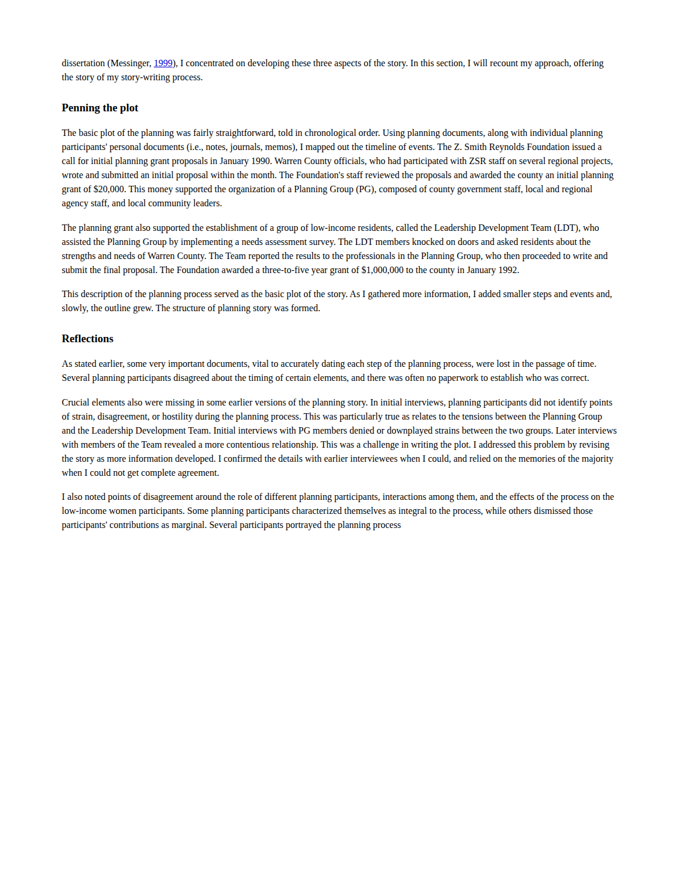dissertation (Messinger, 1999), I concentrated on developing these three aspects of the story. In this section, I will recount my approach, offering the story of my story-writing process.
Penning the plot
The basic plot of the planning was fairly straightforward, told in chronological order. Using planning documents, along with individual planning participants' personal documents (i.e., notes, journals, memos), I mapped out the timeline of events. The Z. Smith Reynolds Foundation issued a call for initial planning grant proposals in January 1990. Warren County officials, who had participated with ZSR staff on several regional projects, wrote and submitted an initial proposal within the month. The Foundation's staff reviewed the proposals and awarded the county an initial planning grant of $20,000. This money supported the organization of a Planning Group (PG), composed of county government staff, local and regional agency staff, and local community leaders.
The planning grant also supported the establishment of a group of low-income residents, called the Leadership Development Team (LDT), who assisted the Planning Group by implementing a needs assessment survey. The LDT members knocked on doors and asked residents about the strengths and needs of Warren County. The Team reported the results to the professionals in the Planning Group, who then proceeded to write and submit the final proposal. The Foundation awarded a three-to-five year grant of $1,000,000 to the county in January 1992.
This description of the planning process served as the basic plot of the story. As I gathered more information, I added smaller steps and events and, slowly, the outline grew. The structure of planning story was formed.
Reflections
As stated earlier, some very important documents, vital to accurately dating each step of the planning process, were lost in the passage of time. Several planning participants disagreed about the timing of certain elements, and there was often no paperwork to establish who was correct.
Crucial elements also were missing in some earlier versions of the planning story. In initial interviews, planning participants did not identify points of strain, disagreement, or hostility during the planning process. This was particularly true as relates to the tensions between the Planning Group and the Leadership Development Team. Initial interviews with PG members denied or downplayed strains between the two groups. Later interviews with members of the Team revealed a more contentious relationship. This was a challenge in writing the plot. I addressed this problem by revising the story as more information developed. I confirmed the details with earlier interviewees when I could, and relied on the memories of the majority when I could not get complete agreement.
I also noted points of disagreement around the role of different planning participants, interactions among them, and the effects of the process on the low-income women participants. Some planning participants characterized themselves as integral to the process, while others dismissed those participants' contributions as marginal. Several participants portrayed the planning process